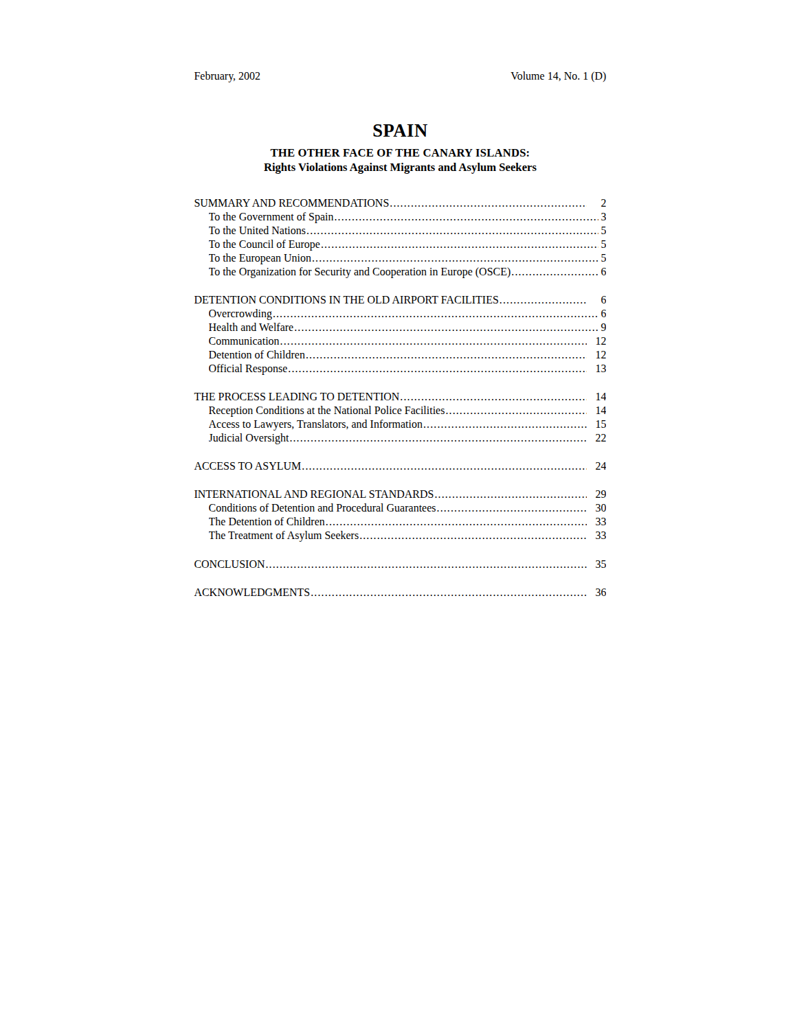February, 2002
Volume 14, No. 1 (D)
SPAIN
THE OTHER FACE OF THE CANARY ISLANDS:
Rights Violations Against Migrants and Asylum Seekers
SUMMARY AND RECOMMENDATIONS .......................................................................... 2
To the Government of Spain .................................................................................................... 3
To the United Nations ............................................................................................................. 5
To the Council of Europe ....................................................................................................... 5
To the European Union .......................................................................................................... 5
To the Organization for Security and Cooperation in Europe (OSCE) ......................................... 6
DETENTION CONDITIONS IN THE OLD AIRPORT FACILITIES ....................................... 6
Overcrowding ....................................................................................................................... 6
Health and Welfare ................................................................................................................ 9
Communication ................................................................................................................. 12
Detention of Children ......................................................................................................... 12
Official Response .............................................................................................................. 13
THE PROCESS LEADING TO DETENTION ......................................................................... 14
Reception Conditions at the National Police Facilities ............................................................. 14
Access to Lawyers, Translators, and Information ..................................................................... 15
Judicial Oversight .............................................................................................................. 22
ACCESS TO ASYLUM ......................................................................................................... 24
INTERNATIONAL AND REGIONAL STANDARDS ............................................................. 29
Conditions of Detention and Procedural Guarantees ............................................................... 30
The Detention of Children .................................................................................................... 33
The Treatment of Asylum Seekers ......................................................................................... 33
CONCLUSION ....................................................................................................................... 35
ACKNOWLEDGMENTS ....................................................................................................... 36